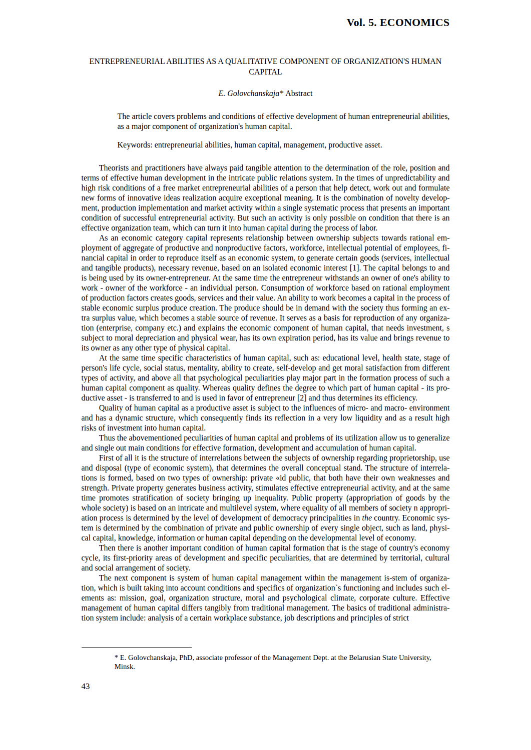Vol. 5. ECONOMICS
Entrepreneurial abilities as a qualitative component of organization's human capital
E. Golovchanskaja* Abstract
The article covers problems and conditions of effective development of human entrepreneurial abilities, as a major component of organization's human capital.
Keywords: entrepreneurial abilities, human capital, management, productive asset.
Theorists and practitioners have always paid tangible attention to the determination of the role, position and terms of effective human development in the intricate public relations system. In the times of unpredictability and high risk conditions of a free market entrepreneurial abilities of a person that help detect, work out and formulate new forms of innovative ideas realization acquire exceptional meaning. It is the combination of novelty development, production implementation and market activity within a single systematic process that presents an important condition of successful entrepreneurial activity. But such an activity is only possible on condition that there is an effective organization team, which can turn it into human capital during the process of labor.
As an economic category capital represents relationship between ownership subjects towards rational employment of aggregate of productive and nonproductive factors, workforce, intellectual potential of employees, financial capital in order to reproduce itself as an economic system, to generate certain goods (services, intellectual and tangible products), necessary revenue, based on an isolated economic interest [1]. The capital belongs to and is being used by its owner-entrepreneur. At the same time the entrepreneur withstands an owner of one's ability to work - owner of the workforce - an individual person. Consumption of workforce based on rational employment of production factors creates goods, services and their value. An ability to work becomes a capital in the process of stable economic surplus produce creation. The produce should be in demand with the society thus forming an extra surplus value, which becomes a stable source of revenue. It serves as a basis for reproduction of any organization (enterprise, company etc.) and explains the economic component of human capital, that needs investment, s subject to moral depreciation and physical wear, has its own expiration period, has its value and brings revenue to its owner as any other type of physical capital.
At the same time specific characteristics of human capital, such as: educational level, health state, stage of person's life cycle, social status, mentality, ability to create, self-develop and get moral satisfaction from different types of activity, and above all that psychological peculiarities play major part in the formation process of such a human capital component as quality. Whereas quality defines the degree to which part of human capital - its productive asset - is transferred to and is used in favor of entrepreneur [2] and thus determines its efficiency.
Quality of human capital as a productive asset is subject to the influences of micro- and macro- environment and has a dynamic structure, which consequently finds its reflection in a very low liquidity and as a result high risks of investment into human capital.
Thus the abovementioned peculiarities of human capital and problems of its utilization allow us to generalize and single out main conditions for effective formation, development and accumulation of human capital.
First of all it is the structure of interrelations between the subjects of ownership regarding proprietorship, use and disposal (type of economic system), that determines the overall conceptual stand. The structure of interrelations is formed, based on two types of ownership: private «id public, that both have their own weaknesses and strength. Private property generates business activity, stimulates effective entrepreneurial activity, and at the same time promotes stratification of society bringing up inequality. Public property (appropriation of goods by the whole society) is based on an intricate and multilevel system, where equality of all members of society n appropriation process is determined by the level of development of democracy principalities in the country. Economic system is determined by the combination of private and public ownership of every single object, such as land, physical capital, knowledge, information or human capital depending on the developmental level of economy.
Then there is another important condition of human capital formation that is the stage of country's economy cycle, its first-priority areas of development and specific peculiarities, that are determined by territorial, cultural and social arrangement of society.
The next component is system of human capital management within the management is-stem of organization, which is built taking into account conditions and specifics of organization`s functioning and includes such elements as: mission, goal, organization structure, moral and psychological climate, corporate culture. Effective management of human capital differs tangibly from traditional management. The basics of traditional administration system include: analysis of a certain workplace substance, job descriptions and principles of strict
* E. Golovchanskaja, PhD, associate professor of the Management Dept. at the Belarusian State University, Minsk.
43